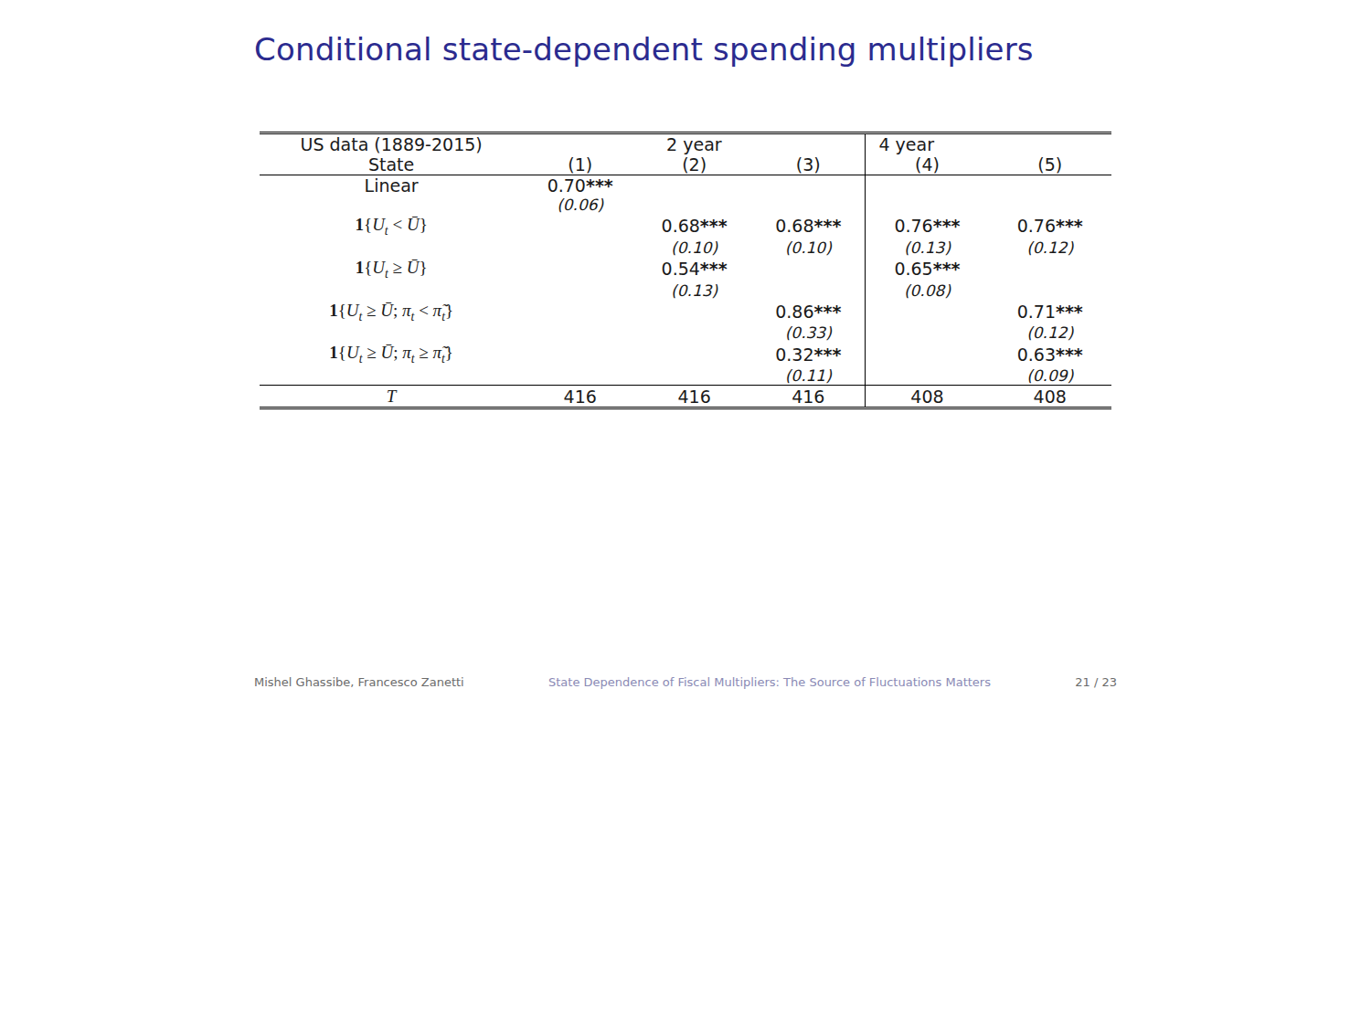Conditional state-dependent spending multipliers
| US data (1889-2015) | 2 year | 4 year |
| State | (1) | (2) | (3) | (4) | (5) |
| Linear | 0.70 *** | | | | |
| | (0.06) | | | | |
| 1 { U t < Ū } | | 0.68 *** | 0.68 *** | 0.76 *** | 0.76 *** |
| | | (0.10) | (0.10) | (0.13) | (0.12) |
| 1 { U t ≥ Ū } | | 0.54 *** | | 0.65 *** | |
| | | (0.13) | | (0.08) | |
| 1 { U t ≥ Ū ; π t < π̃ t } | | | 0.86 *** | | 0.71 *** |
| | | | (0.33) | | (0.12) |
| 1 { U t ≥ Ū ; π t ≥ π̃ t } | | | 0.32 *** | | 0.63 *** |
| | | | (0.11) | | (0.09) |
| T | 416 | 416 | 416 | 408 | 408 |
Mishel Ghassibe, Francesco Zanetti
State Dependence of Fiscal Multipliers: The Source of Fluctuations Matters
21 / 23